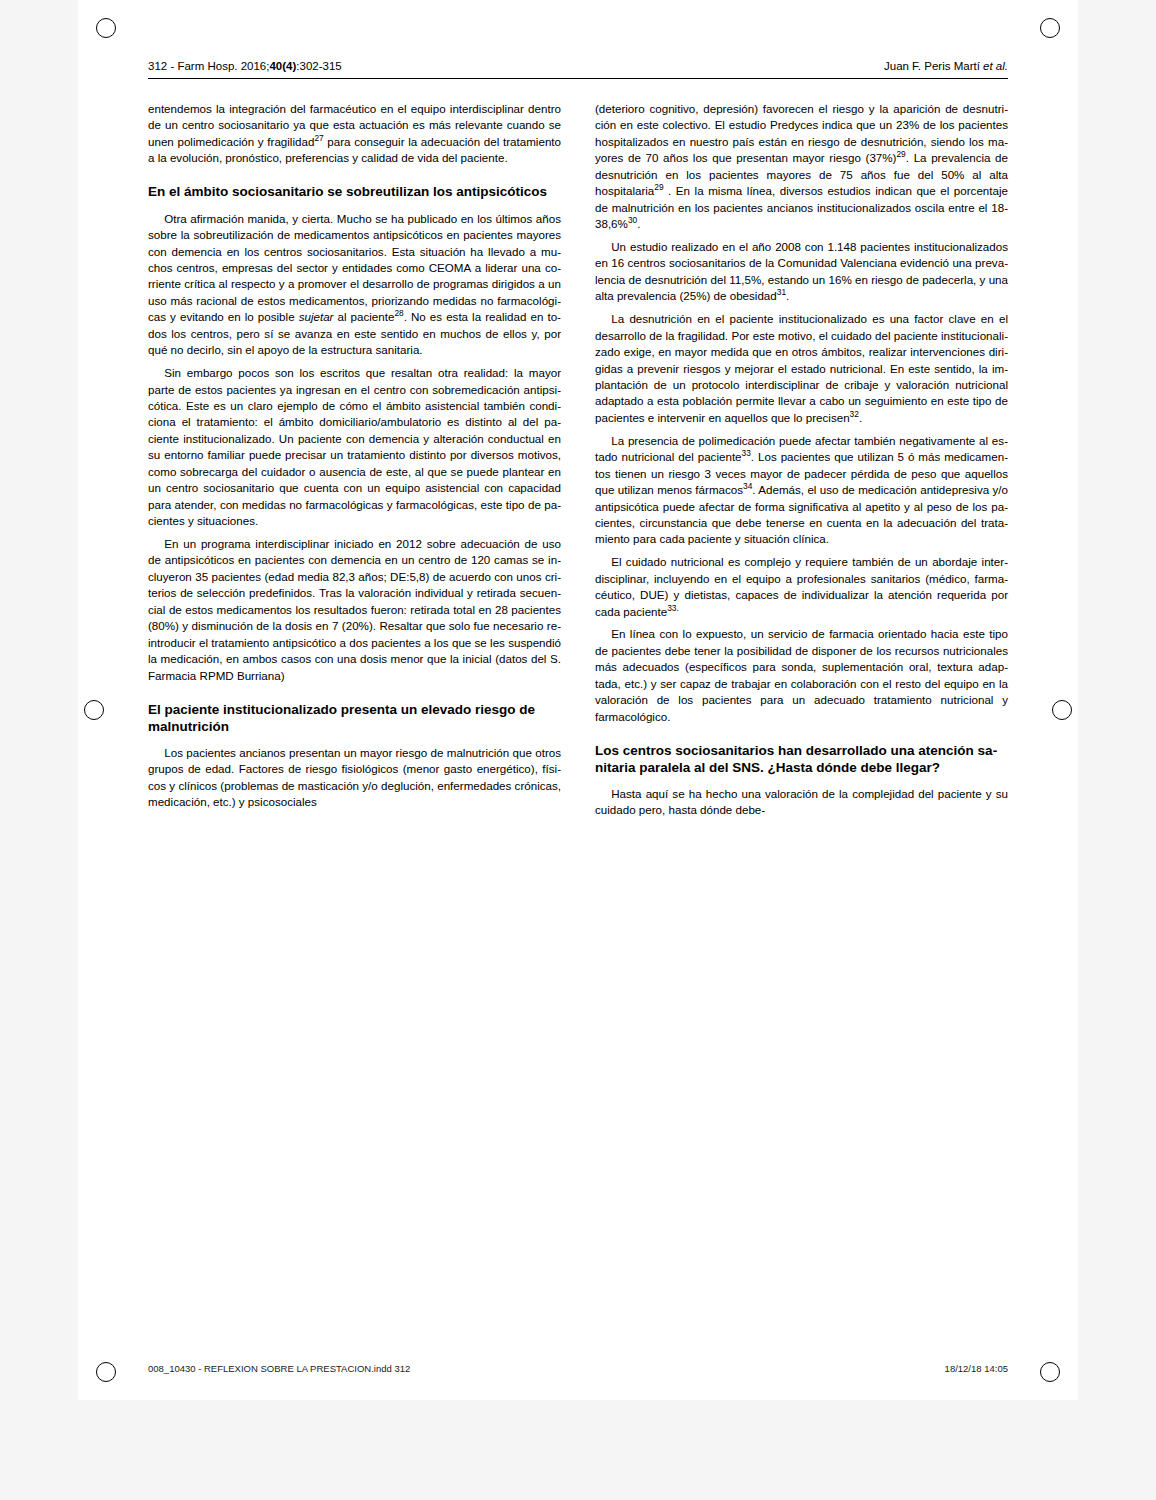312 - Farm Hosp. 2016;40(4):302-315
Juan F. Peris Martí et al.
entendemos la integración del farmacéutico en el equipo interdisciplinar dentro de un centro sociosanitario ya que esta actuación es más relevante cuando se unen polimedicación y fragilidad27 para conseguir la adecuación del tratamiento a la evolución, pronóstico, preferencias y calidad de vida del paciente.
En el ámbito sociosanitario se sobreutilizan los antipsicóticos
Otra afirmación manida, y cierta. Mucho se ha publicado en los últimos años sobre la sobreutilización de medicamentos antipsicóticos en pacientes mayores con demencia en los centros sociosanitarios. Esta situación ha llevado a muchos centros, empresas del sector y entidades como CEOMA a liderar una corriente crítica al respecto y a promover el desarrollo de programas dirigidos a un uso más racional de estos medicamentos, priorizando medidas no farmacológicas y evitando en lo posible sujetar al paciente28. No es esta la realidad en todos los centros, pero sí se avanza en este sentido en muchos de ellos y, por qué no decirlo, sin el apoyo de la estructura sanitaria.
Sin embargo pocos son los escritos que resaltan otra realidad: la mayor parte de estos pacientes ya ingresan en el centro con sobremedicación antipsicótica. Este es un claro ejemplo de cómo el ámbito asistencial también condiciona el tratamiento: el ámbito domiciliario/ambulatorio es distinto al del paciente institucionalizado. Un paciente con demencia y alteración conductual en su entorno familiar puede precisar un tratamiento distinto por diversos motivos, como sobrecarga del cuidador o ausencia de este, al que se puede plantear en un centro sociosanitario que cuenta con un equipo asistencial con capacidad para atender, con medidas no farmacológicas y farmacológicas, este tipo de pacientes y situaciones.
En un programa interdisciplinar iniciado en 2012 sobre adecuación de uso de antipsicóticos en pacientes con demencia en un centro de 120 camas se incluyeron 35 pacientes (edad media 82,3 años; DE:5,8) de acuerdo con unos criterios de selección predefinidos. Tras la valoración individual y retirada secuencial de estos medicamentos los resultados fueron: retirada total en 28 pacientes (80%) y disminución de la dosis en 7 (20%). Resaltar que solo fue necesario reintroducir el tratamiento antipsicótico a dos pacientes a los que se les suspendió la medicación, en ambos casos con una dosis menor que la inicial (datos del S. Farmacia RPMD Burriana)
El paciente institucionalizado presenta un elevado riesgo de malnutrición
Los pacientes ancianos presentan un mayor riesgo de malnutrición que otros grupos de edad. Factores de riesgo fisiológicos (menor gasto energético), físicos y clínicos (problemas de masticación y/o deglución, enfermedades crónicas, medicación, etc.) y psicosociales
(deterioro cognitivo, depresión) favorecen el riesgo y la aparición de desnutrición en este colectivo. El estudio Predyces indica que un 23% de los pacientes hospitalizados en nuestro país están en riesgo de desnutrición, siendo los mayores de 70 años los que presentan mayor riesgo (37%)29. La prevalencia de desnutrición en los pacientes mayores de 75 años fue del 50% al alta hospitalaria29 . En la misma línea, diversos estudios indican que el porcentaje de malnutrición en los pacientes ancianos institucionalizados oscila entre el 18-38,6%30.
Un estudio realizado en el año 2008 con 1.148 pacientes institucionalizados en 16 centros sociosanitarios de la Comunidad Valenciana evidenció una prevalencia de desnutrición del 11,5%, estando un 16% en riesgo de padecerla, y una alta prevalencia (25%) de obesidad31.
La desnutrición en el paciente institucionalizado es una factor clave en el desarrollo de la fragilidad. Por este motivo, el cuidado del paciente institucionalizado exige, en mayor medida que en otros ámbitos, realizar intervenciones dirigidas a prevenir riesgos y mejorar el estado nutricional. En este sentido, la implantación de un protocolo interdisciplinar de cribaje y valoración nutricional adaptado a esta población permite llevar a cabo un seguimiento en este tipo de pacientes e intervenir en aquellos que lo precisen32.
La presencia de polimedicación puede afectar también negativamente al estado nutricional del paciente33. Los pacientes que utilizan 5 ó más medicamentos tienen un riesgo 3 veces mayor de padecer pérdida de peso que aquellos que utilizan menos fármacos34. Además, el uso de medicación antidepresiva y/o antipsicótica puede afectar de forma significativa al apetito y al peso de los pacientes, circunstancia que debe tenerse en cuenta en la adecuación del tratamiento para cada paciente y situación clínica.
El cuidado nutricional es complejo y requiere también de un abordaje interdisciplinar, incluyendo en el equipo a profesionales sanitarios (médico, farmacéutico, DUE) y dietistas, capaces de individualizar la atención requerida por cada paciente33.
En línea con lo expuesto, un servicio de farmacia orientado hacia este tipo de pacientes debe tener la posibilidad de disponer de los recursos nutricionales más adecuados (específicos para sonda, suplementación oral, textura adaptada, etc.) y ser capaz de trabajar en colaboración con el resto del equipo en la valoración de los pacientes para un adecuado tratamiento nutricional y farmacológico.
Los centros sociosanitarios han desarrollado una atención sanitaria paralela al del SNS. ¿Hasta dónde debe llegar?
Hasta aquí se ha hecho una valoración de la complejidad del paciente y su cuidado pero, hasta dónde debe-
008_10430 - REFLEXION SOBRE LA PRESTACION.indd 312
18/12/18 14:05